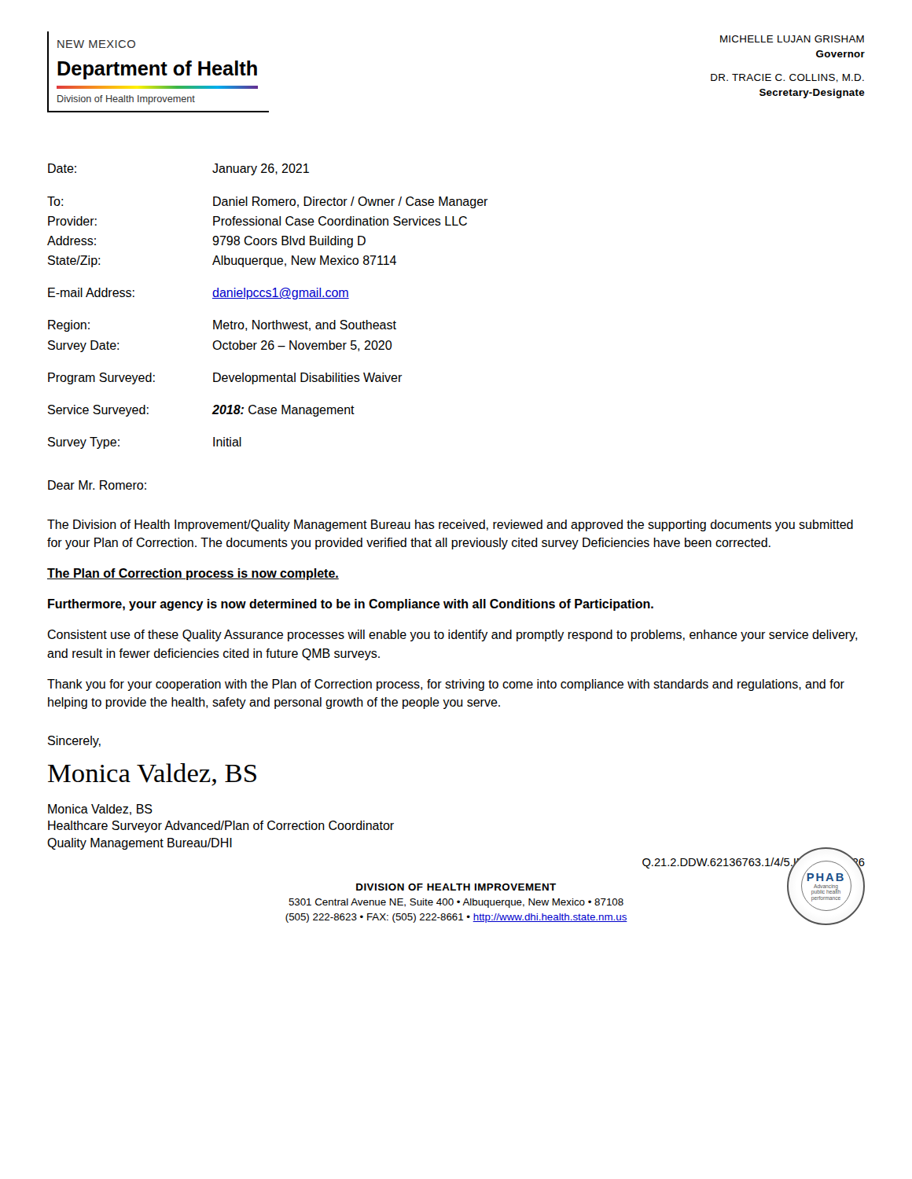NEW MEXICO
Department of Health
Division of Health Improvement
MICHELLE LUJAN GRISHAM
Governor
DR. TRACIE C. COLLINS, M.D.
Secretary-Designate
| Date: | January 26, 2021 |
| To: | Daniel Romero, Director / Owner / Case Manager |
| Provider: | Professional Case Coordination Services LLC |
| Address: | 9798 Coors Blvd Building D |
| State/Zip: | Albuquerque, New Mexico 87114 |
| E-mail Address: | danielpccs1@gmail.com |
| Region: | Metro, Northwest, and Southeast |
| Survey Date: | October 26 – November 5, 2020 |
| Program Surveyed: | Developmental Disabilities Waiver |
| Service Surveyed: | 2018: Case Management |
| Survey Type: | Initial |
Dear Mr. Romero:
The Division of Health Improvement/Quality Management Bureau has received, reviewed and approved the supporting documents you submitted for your Plan of Correction. The documents you provided verified that all previously cited survey Deficiencies have been corrected.
The Plan of Correction process is now complete.
Furthermore, your agency is now determined to be in Compliance with all Conditions of Participation.
Consistent use of these Quality Assurance processes will enable you to identify and promptly respond to problems, enhance your service delivery, and result in fewer deficiencies cited in future QMB surveys.
Thank you for your cooperation with the Plan of Correction process, for striving to come into compliance with standards and regulations, and for helping to provide the health, safety and personal growth of the people you serve.
Sincerely,
Monica Valdez, BS
Monica Valdez, BS
Healthcare Surveyor Advanced/Plan of Correction Coordinator
Quality Management Bureau/DHI
Q.21.2.DDW.62136763.1/4/5.INT.09.20.026
DIVISION OF HEALTH IMPROVEMENT
5301 Central Avenue NE, Suite 400 • Albuquerque, New Mexico • 87108
(505) 222-8623 • FAX: (505) 222-8661 • http://www.dhi.health.state.nm.us
PHAB
Advancing
public health
performance